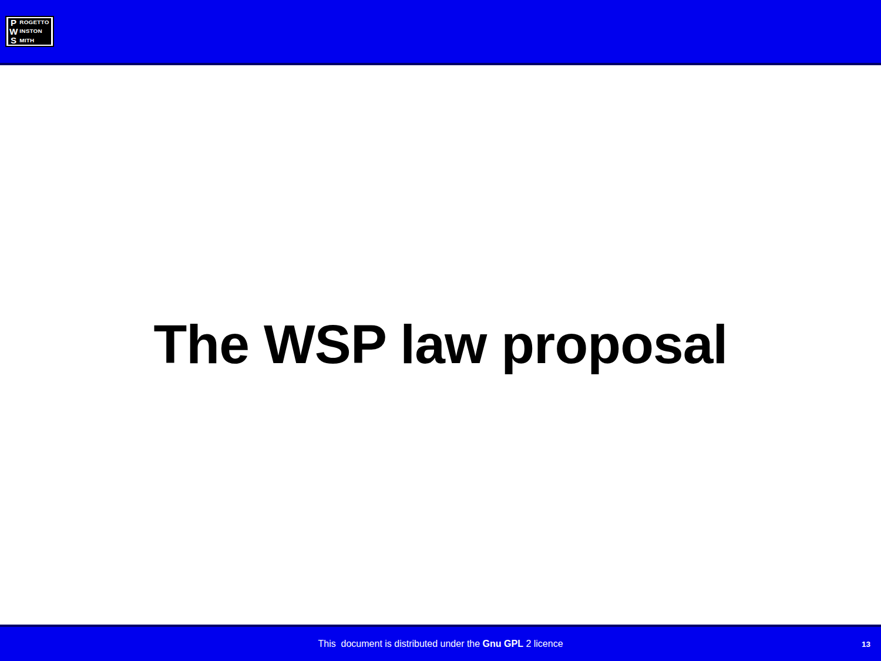| P | ROGETTO |
| W | INSTON |
| S | MITH |
The WSP law proposal
This document is distributed under the Gnu GPL 2 licence
13